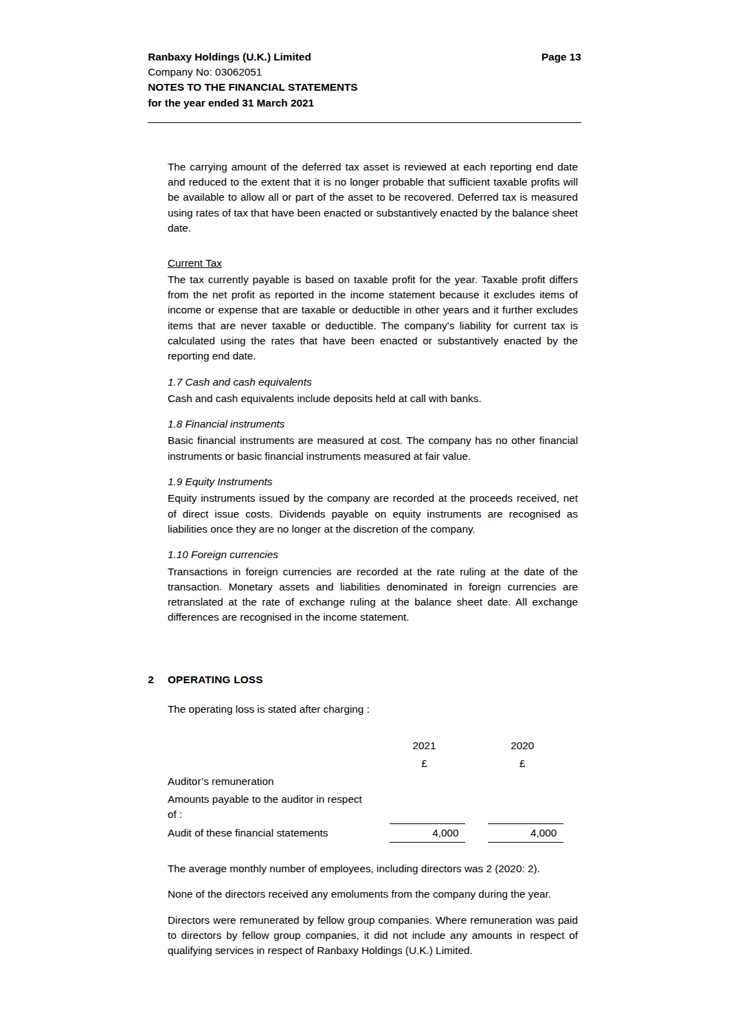Page 13
Ranbaxy Holdings (U.K.) Limited
Company No: 03062051
NOTES TO THE FINANCIAL STATEMENTS
for the year ended 31 March 2021
The carrying amount of the deferred tax asset is reviewed at each reporting end date and reduced to the extent that it is no longer probable that sufficient taxable profits will be available to allow all or part of the asset to be recovered. Deferred tax is measured using rates of tax that have been enacted or substantively enacted by the balance sheet date.
Current Tax
The tax currently payable is based on taxable profit for the year. Taxable profit differs from the net profit as reported in the income statement because it excludes items of income or expense that are taxable or deductible in other years and it further excludes items that are never taxable or deductible. The company's liability for current tax is calculated using the rates that have been enacted or substantively enacted by the reporting end date.
1.7 Cash and cash equivalents
Cash and cash equivalents include deposits held at call with banks.
1.8 Financial instruments
Basic financial instruments are measured at cost. The company has no other financial instruments or basic financial instruments measured at fair value.
1.9 Equity Instruments
Equity instruments issued by the company are recorded at the proceeds received, net of direct issue costs. Dividends payable on equity instruments are recognised as liabilities once they are no longer at the discretion of the company.
1.10 Foreign currencies
Transactions in foreign currencies are recorded at the rate ruling at the date of the transaction. Monetary assets and liabilities denominated in foreign currencies are retranslated at the rate of exchange ruling at the balance sheet date. All exchange differences are recognised in the income statement.
2 OPERATING LOSS
The operating loss is stated after charging :
| | | 2021 | | 2020 |
| | | £ | | £ |
| Auditor’s remuneration | | | | |
| Amounts payable to the auditor in respect of : | | | | |
| Audit of these financial statements | | 4,000 | | 4,000 |
The average monthly number of employees, including directors was 2 (2020: 2).
None of the directors received any emoluments from the company during the year.
Directors were remunerated by fellow group companies. Where remuneration was paid to directors by fellow group companies, it did not include any amounts in respect of qualifying services in respect of Ranbaxy Holdings (U.K.) Limited.